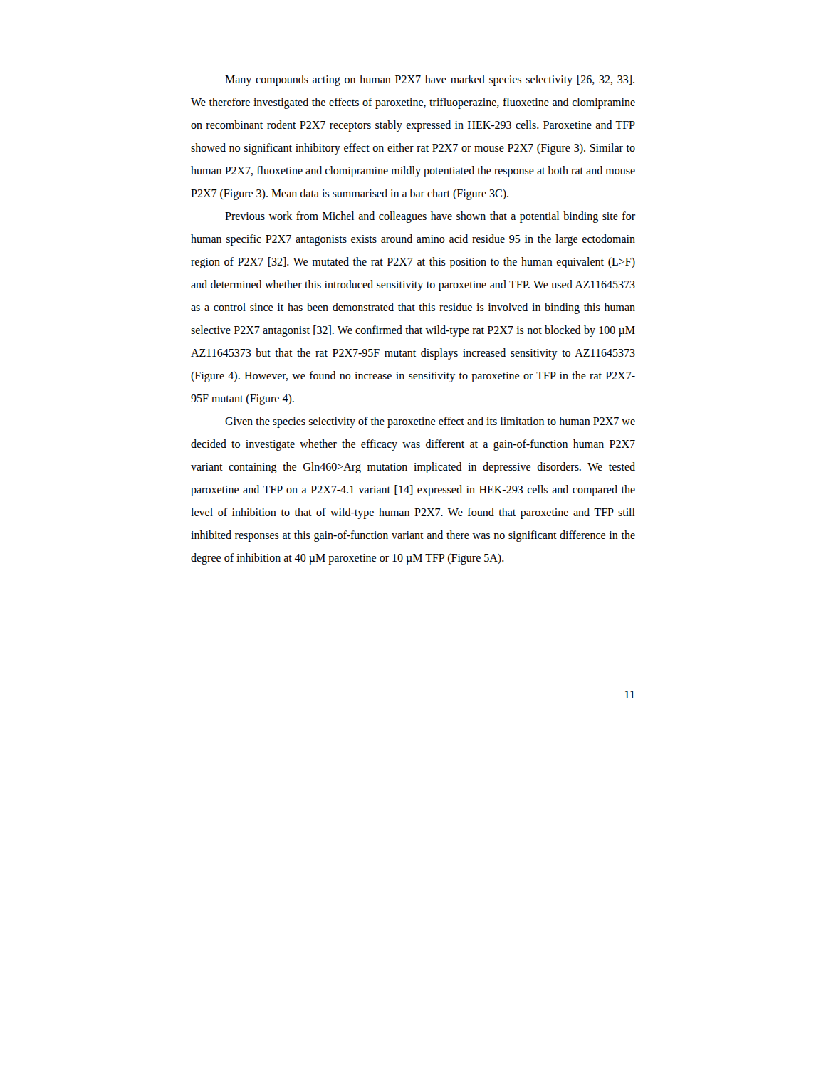Many compounds acting on human P2X7 have marked species selectivity [26, 32, 33]. We therefore investigated the effects of paroxetine, trifluoperazine, fluoxetine and clomipramine on recombinant rodent P2X7 receptors stably expressed in HEK-293 cells. Paroxetine and TFP showed no significant inhibitory effect on either rat P2X7 or mouse P2X7 (Figure 3). Similar to human P2X7, fluoxetine and clomipramine mildly potentiated the response at both rat and mouse P2X7 (Figure 3). Mean data is summarised in a bar chart (Figure 3C).
Previous work from Michel and colleagues have shown that a potential binding site for human specific P2X7 antagonists exists around amino acid residue 95 in the large ectodomain region of P2X7 [32]. We mutated the rat P2X7 at this position to the human equivalent (L>F) and determined whether this introduced sensitivity to paroxetine and TFP. We used AZ11645373 as a control since it has been demonstrated that this residue is involved in binding this human selective P2X7 antagonist [32]. We confirmed that wild-type rat P2X7 is not blocked by 100 µM AZ11645373 but that the rat P2X7-95F mutant displays increased sensitivity to AZ11645373 (Figure 4). However, we found no increase in sensitivity to paroxetine or TFP in the rat P2X7-95F mutant (Figure 4).
Given the species selectivity of the paroxetine effect and its limitation to human P2X7 we decided to investigate whether the efficacy was different at a gain-of-function human P2X7 variant containing the Gln460>Arg mutation implicated in depressive disorders. We tested paroxetine and TFP on a P2X7-4.1 variant [14] expressed in HEK-293 cells and compared the level of inhibition to that of wild-type human P2X7. We found that paroxetine and TFP still inhibited responses at this gain-of-function variant and there was no significant difference in the degree of inhibition at 40 µM paroxetine or 10 µM TFP (Figure 5A).
11